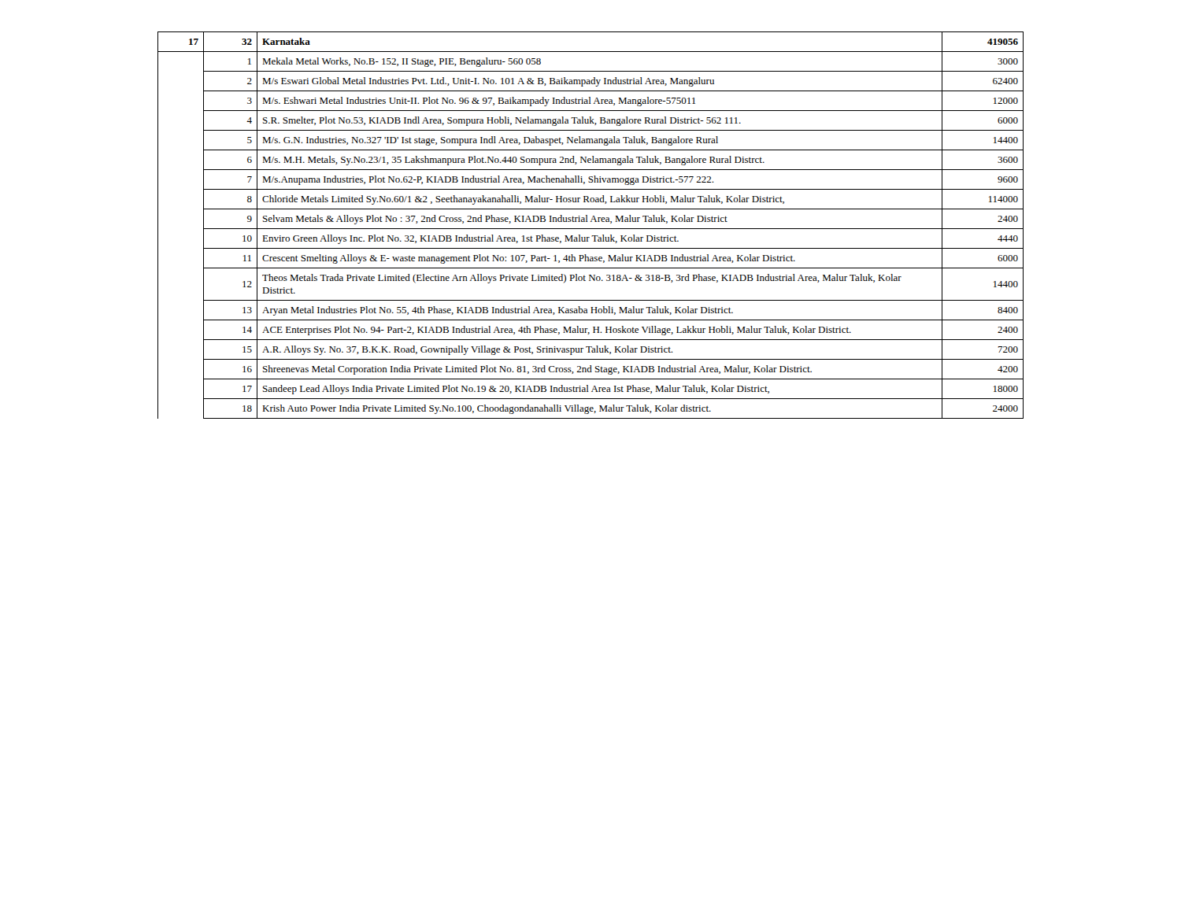| 17 | 32 | Karnataka | 419056 |
| | 1 | Mekala Metal Works, No.B- 152, II Stage, PIE, Bengaluru- 560 058 | 3000 |
| | 2 | M/s Eswari Global Metal Industries Pvt. Ltd., Unit-I. No. 101 A & B, Baikampady Industrial Area, Mangaluru | 62400 |
| | 3 | M/s. Eshwari Metal Industries Unit-II. Plot No. 96 & 97, Baikampady Industrial Area, Mangalore-575011 | 12000 |
| | 4 | S.R. Smelter, Plot No.53, KIADB Indl Area, Sompura Hobli, Nelamangala Taluk, Bangalore Rural District‑ 562 111. | 6000 |
| | 5 | M/s. G.N. Industries, No.327 'ID' Ist stage, Sompura Indl Area, Dabaspet, Nelamangala Taluk, Bangalore Rural | 14400 |
| | 6 | M/s. M.H. Metals, Sy.No.23/1, 35 Lakshmanpura Plot.No.440 Sompura 2nd, Nelamangala Taluk, Bangalore Rural Distrct. | 3600 |
| | 7 | M/s.Anupama Industries, Plot No.62-P, KIADB Industrial Area, Machenahalli, Shivamogga District.-577 222. | 9600 |
| | 8 | Chloride Metals Limited Sy.No.60/1 &2 , Seethanayakanahalli, Malur- Hosur Road, Lakkur Hobli, Malur Taluk, Kolar District, | 114000 |
| | 9 | Selvam Metals & Alloys Plot No : 37, 2nd Cross, 2nd Phase, KIADB Industrial Area, Malur Taluk, Kolar District | 2400 |
| | 10 | Enviro Green Alloys Inc. Plot No. 32, KIADB Industrial Area, 1st Phase, Malur Taluk, Kolar District. | 4440 |
| | 11 | Crescent Smelting Alloys & E- waste management Plot No: 107, Part- 1, 4th Phase, Malur KIADB Industrial Area, Kolar District. | 6000 |
| | 12 | Theos Metals Trada Private Limited (Electine Arn Alloys Private Limited) Plot No. 318A- & 318-B, 3rd Phase, KIADB Industrial Area, Malur Taluk, Kolar District. | 14400 |
| | 13 | Aryan Metal Industries Plot No. 55, 4th Phase, KIADB Industrial Area, Kasaba Hobli, Malur Taluk, Kolar District. | 8400 |
| | 14 | ACE Enterprises Plot No. 94- Part-2, KIADB Industrial Area, 4th Phase, Malur, H. Hoskote Village, Lakkur Hobli, Malur Taluk, Kolar District. | 2400 |
| | 15 | A.R. Alloys Sy. No. 37, B.K.K. Road, Gownipally Village & Post, Srinivaspur Taluk, Kolar District. | 7200 |
| | 16 | Shreenevas Metal Corporation India Private Limited Plot No. 81, 3rd Cross, 2nd Stage, KIADB Industrial Area, Malur, Kolar District. | 4200 |
| | 17 | Sandeep Lead Alloys India Private Limited Plot No.19 & 20, KIADB Industrial Area Ist Phase, Malur Taluk, Kolar District, | 18000 |
| | 18 | Krish Auto Power India Private Limited Sy.No.100, Choodagondanahalli Village, Malur Taluk, Kolar district. | 24000 |